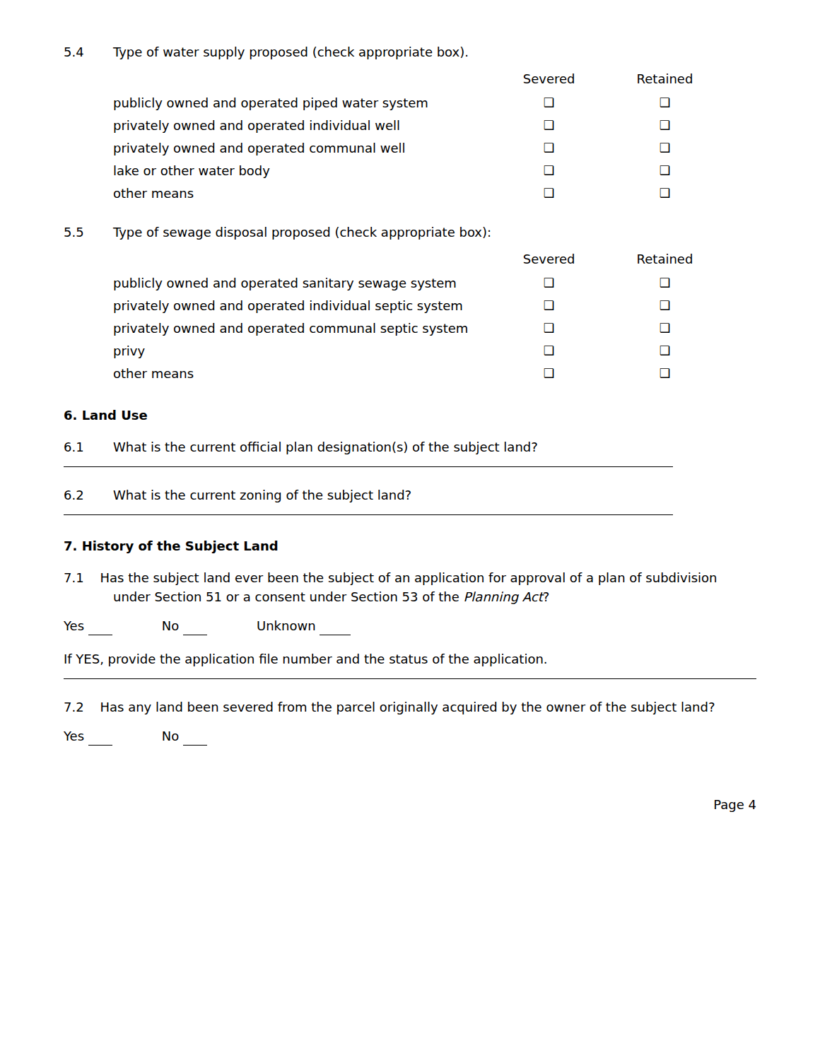5.4
Type of water supply proposed (check appropriate box).
| | Severed | Retained |
| --- | --- | --- |
| publicly owned and operated piped water system | ❑ | ❑ |
| privately owned and operated individual well | ❑ | ❑ |
| privately owned and operated communal well | ❑ | ❑ |
| lake or other water body | ❑ | ❑ |
| other means | ❑ | ❑ |
5.5
Type of sewage disposal proposed (check appropriate box):
| | Severed | Retained |
| --- | --- | --- |
| publicly owned and operated sanitary sewage system | ❑ | ❑ |
| privately owned and operated individual septic system | ❑ | ❑ |
| privately owned and operated communal septic system | ❑ | ❑ |
| privy | ❑ | ❑ |
| other means | ❑ | ❑ |
6. Land Use
6.1
What is the current official plan designation(s) of the subject land?
6.2
What is the current zoning of the subject land?
7. History of the Subject Land
7.1 Has the subject land ever been the subject of an application for approval of a plan of subdivision under Section 51 or a consent under Section 53 of the Planning Act?
Yes No Unknown
If YES, provide the application file number and the status of the application.
7.2 Has any land been severed from the parcel originally acquired by the owner of the subject land?
Yes No
Page 4